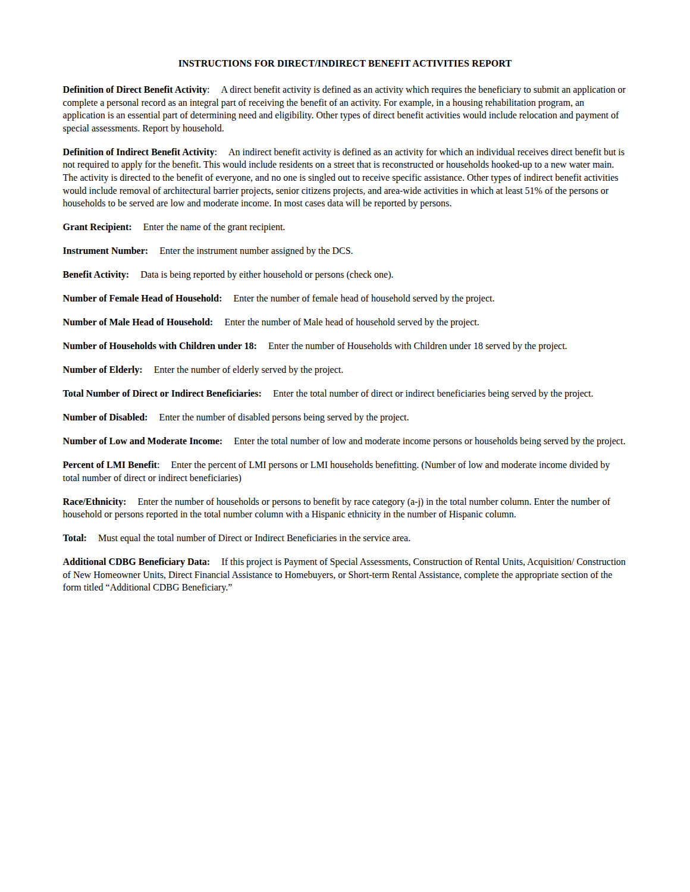INSTRUCTIONS FOR DIRECT/INDIRECT BENEFIT ACTIVITIES REPORT
Definition of Direct Benefit Activity: A direct benefit activity is defined as an activity which requires the beneficiary to submit an application or complete a personal record as an integral part of receiving the benefit of an activity. For example, in a housing rehabilitation program, an application is an essential part of determining need and eligibility. Other types of direct benefit activities would include relocation and payment of special assessments. Report by household.
Definition of Indirect Benefit Activity: An indirect benefit activity is defined as an activity for which an individual receives direct benefit but is not required to apply for the benefit. This would include residents on a street that is reconstructed or households hooked-up to a new water main. The activity is directed to the benefit of everyone, and no one is singled out to receive specific assistance. Other types of indirect benefit activities would include removal of architectural barrier projects, senior citizens projects, and area-wide activities in which at least 51% of the persons or households to be served are low and moderate income. In most cases data will be reported by persons.
Grant Recipient: Enter the name of the grant recipient.
Instrument Number: Enter the instrument number assigned by the DCS.
Benefit Activity: Data is being reported by either household or persons (check one).
Number of Female Head of Household: Enter the number of female head of household served by the project.
Number of Male Head of Household: Enter the number of Male head of household served by the project.
Number of Households with Children under 18: Enter the number of Households with Children under 18 served by the project.
Number of Elderly: Enter the number of elderly served by the project.
Total Number of Direct or Indirect Beneficiaries: Enter the total number of direct or indirect beneficiaries being served by the project.
Number of Disabled: Enter the number of disabled persons being served by the project.
Number of Low and Moderate Income: Enter the total number of low and moderate income persons or households being served by the project.
Percent of LMI Benefit: Enter the percent of LMI persons or LMI households benefitting. (Number of low and moderate income divided by total number of direct or indirect beneficiaries)
Race/Ethnicity: Enter the number of households or persons to benefit by race category (a-j) in the total number column. Enter the number of household or persons reported in the total number column with a Hispanic ethnicity in the number of Hispanic column.
Total: Must equal the total number of Direct or Indirect Beneficiaries in the service area.
Additional CDBG Beneficiary Data: If this project is Payment of Special Assessments, Construction of Rental Units, Acquisition/ Construction of New Homeowner Units, Direct Financial Assistance to Homebuyers, or Short-term Rental Assistance, complete the appropriate section of the form titled “Additional CDBG Beneficiary.”